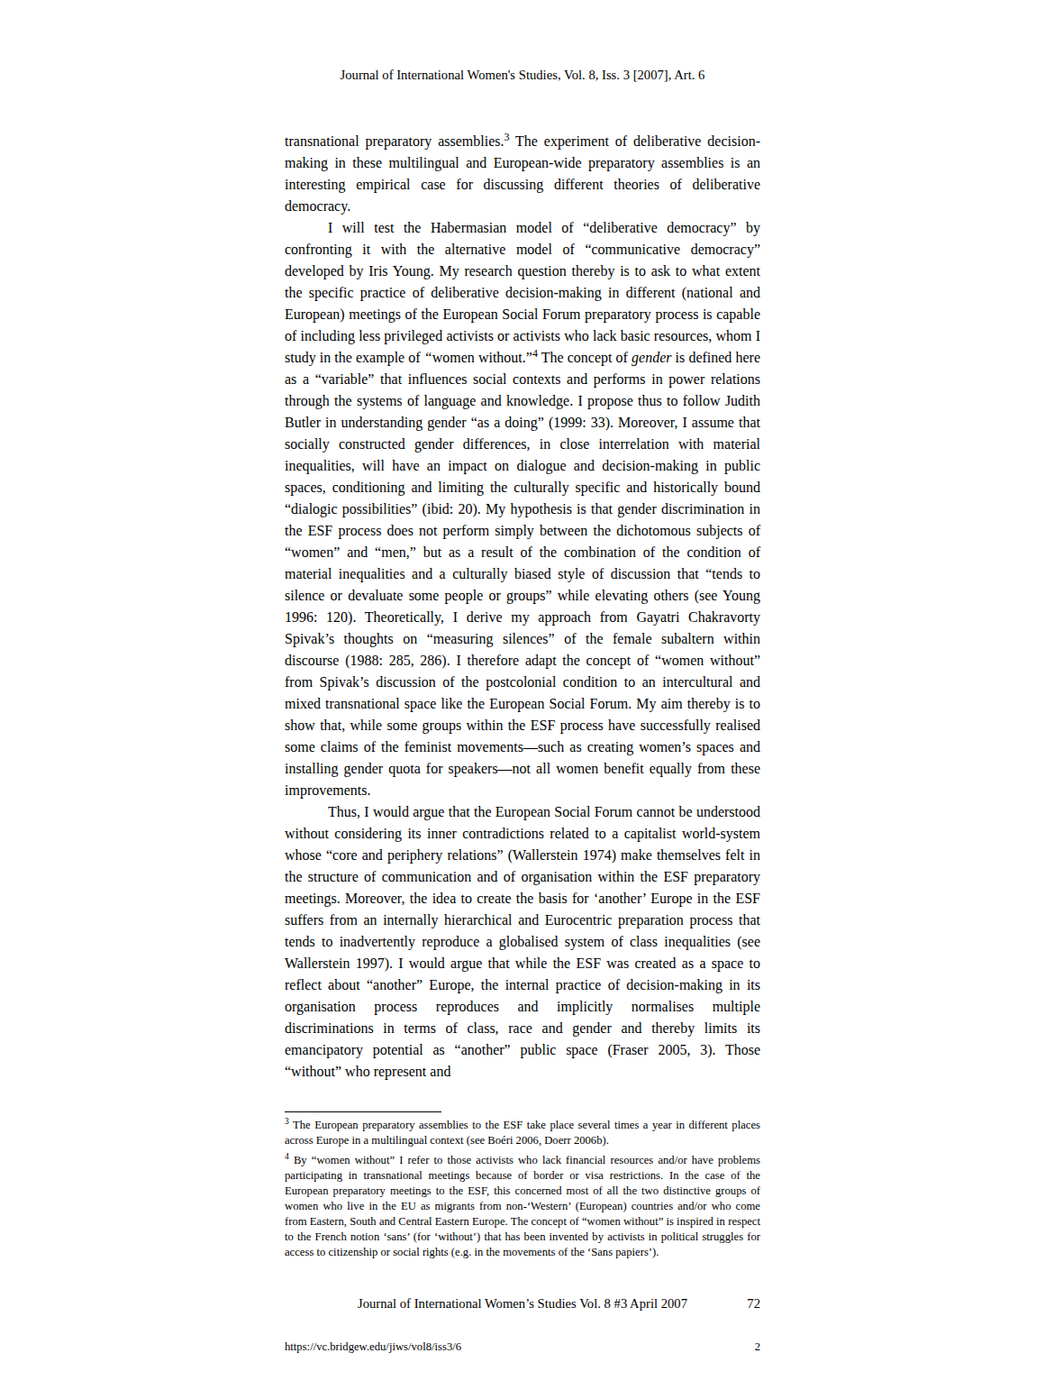Journal of International Women's Studies, Vol. 8, Iss. 3 [2007], Art. 6
transnational preparatory assemblies.3 The experiment of deliberative decision-making in these multilingual and European-wide preparatory assemblies is an interesting empirical case for discussing different theories of deliberative democracy.
I will test the Habermasian model of “deliberative democracy” by confronting it with the alternative model of “communicative democracy” developed by Iris Young. My research question thereby is to ask to what extent the specific practice of deliberative decision-making in different (national and European) meetings of the European Social Forum preparatory process is capable of including less privileged activists or activists who lack basic resources, whom I study in the example of “women without.”4 The concept of gender is defined here as a “variable” that influences social contexts and performs in power relations through the systems of language and knowledge. I propose thus to follow Judith Butler in understanding gender “as a doing” (1999: 33). Moreover, I assume that socially constructed gender differences, in close interrelation with material inequalities, will have an impact on dialogue and decision-making in public spaces, conditioning and limiting the culturally specific and historically bound “dialogic possibilities” (ibid: 20). My hypothesis is that gender discrimination in the ESF process does not perform simply between the dichotomous subjects of “women” and “men,” but as a result of the combination of the condition of material inequalities and a culturally biased style of discussion that “tends to silence or devaluate some people or groups” while elevating others (see Young 1996: 120). Theoretically, I derive my approach from Gayatri Chakravorty Spivak’s thoughts on “measuring silences” of the female subaltern within discourse (1988: 285, 286). I therefore adapt the concept of “women without” from Spivak’s discussion of the postcolonial condition to an intercultural and mixed transnational space like the European Social Forum. My aim thereby is to show that, while some groups within the ESF process have successfully realised some claims of the feminist movements—such as creating women’s spaces and installing gender quota for speakers—not all women benefit equally from these improvements.
Thus, I would argue that the European Social Forum cannot be understood without considering its inner contradictions related to a capitalist world-system whose “core and periphery relations” (Wallerstein 1974) make themselves felt in the structure of communication and of organisation within the ESF preparatory meetings. Moreover, the idea to create the basis for ‘another’ Europe in the ESF suffers from an internally hierarchical and Eurocentric preparation process that tends to inadvertently reproduce a globalised system of class inequalities (see Wallerstein 1997). I would argue that while the ESF was created as a space to reflect about “another” Europe, the internal practice of decision-making in its organisation process reproduces and implicitly normalises multiple discriminations in terms of class, race and gender and thereby limits its emancipatory potential as “another” public space (Fraser 2005, 3). Those “without” who represent and
3 The European preparatory assemblies to the ESF take place several times a year in different places across Europe in a multilingual context (see Boéri 2006, Doerr 2006b).
4 By “women without” I refer to those activists who lack financial resources and/or have problems participating in transnational meetings because of border or visa restrictions. In the case of the European preparatory meetings to the ESF, this concerned most of all the two distinctive groups of women who live in the EU as migrants from non-‘Western’ (European) countries and/or who come from Eastern, South and Central Eastern Europe. The concept of “women without” is inspired in respect to the French notion ‘sans’ (for ‘without’) that has been invented by activists in political struggles for access to citizenship or social rights (e.g. in the movements of the ‘Sans papiers’).
Journal of International Women’s Studies Vol. 8 #3 April 2007 72
https://vc.bridgew.edu/jiws/vol8/iss3/6 2